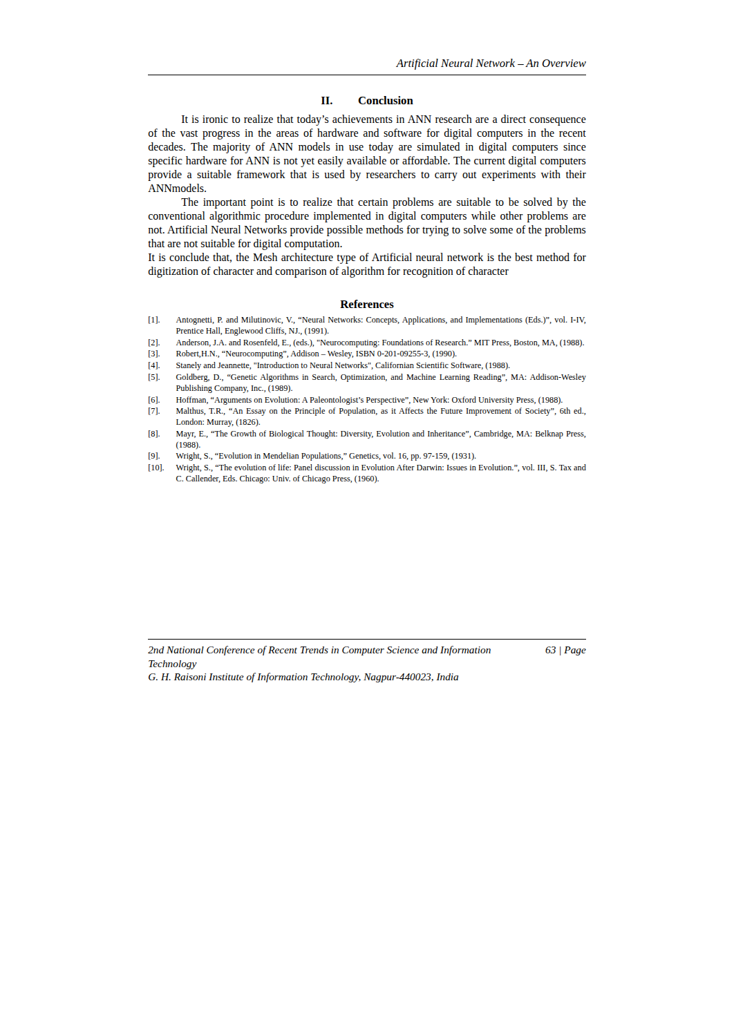Artificial Neural Network – An Overview
II. Conclusion
It is ironic to realize that today’s achievements in ANN research are a direct consequence of the vast progress in the areas of hardware and software for digital computers in the recent decades. The majority of ANN models in use today are simulated in digital computers since specific hardware for ANN is not yet easily available or affordable. The current digital computers provide a suitable framework that is used by researchers to carry out experiments with their ANNmodels.
The important point is to realize that certain problems are suitable to be solved by the conventional algorithmic procedure implemented in digital computers while other problems are not. Artificial Neural Networks provide possible methods for trying to solve some of the problems that are not suitable for digital computation.
It is conclude that, the Mesh architecture type of Artificial neural network is the best method for digitization of character and comparison of algorithm for recognition of character
References
[1]. Antognetti, P. and Milutinovic, V., “Neural Networks: Concepts, Applications, and Implementations (Eds.)”, vol. I-IV, Prentice Hall, Englewood Cliffs, NJ., (1991).
[2]. Anderson, J.A. and Rosenfeld, E., (eds.), "Neurocomputing: Foundations of Research.” MIT Press, Boston, MA, (1988).
[3]. Robert,H.N., “Neurocomputing”, Addison – Wesley, ISBN 0-201-09255-3, (1990).
[4]. Stanely and Jeannette, "Introduction to Neural Networks", Californian Scientific Software, (1988).
[5]. Goldberg, D., “Genetic Algorithms in Search, Optimization, and Machine Learning Reading”, MA: Addison-Wesley Publishing Company, Inc., (1989).
[6]. Hoffman, “Arguments on Evolution: A Paleontologist’s Perspective”, New York: Oxford University Press, (1988).
[7]. Malthus, T.R., “An Essay on the Principle of Population, as it Affects the Future Improvement of Society”, 6th ed., London: Murray, (1826).
[8]. Mayr, E., “The Growth of Biological Thought: Diversity, Evolution and Inheritance”, Cambridge, MA: Belknap Press, (1988).
[9]. Wright, S., “Evolution in Mendelian Populations,” Genetics, vol. 16, pp. 97-159, (1931).
[10]. Wright, S., “The evolution of life: Panel discussion in Evolution After Darwin: Issues in Evolution.”, vol. III, S. Tax and C. Callender, Eds. Chicago: Univ. of Chicago Press, (1960).
2nd National Conference of Recent Trends in Computer Science and Information Technology
63 | Page
G. H. Raisoni Institute of Information Technology, Nagpur-440023, India